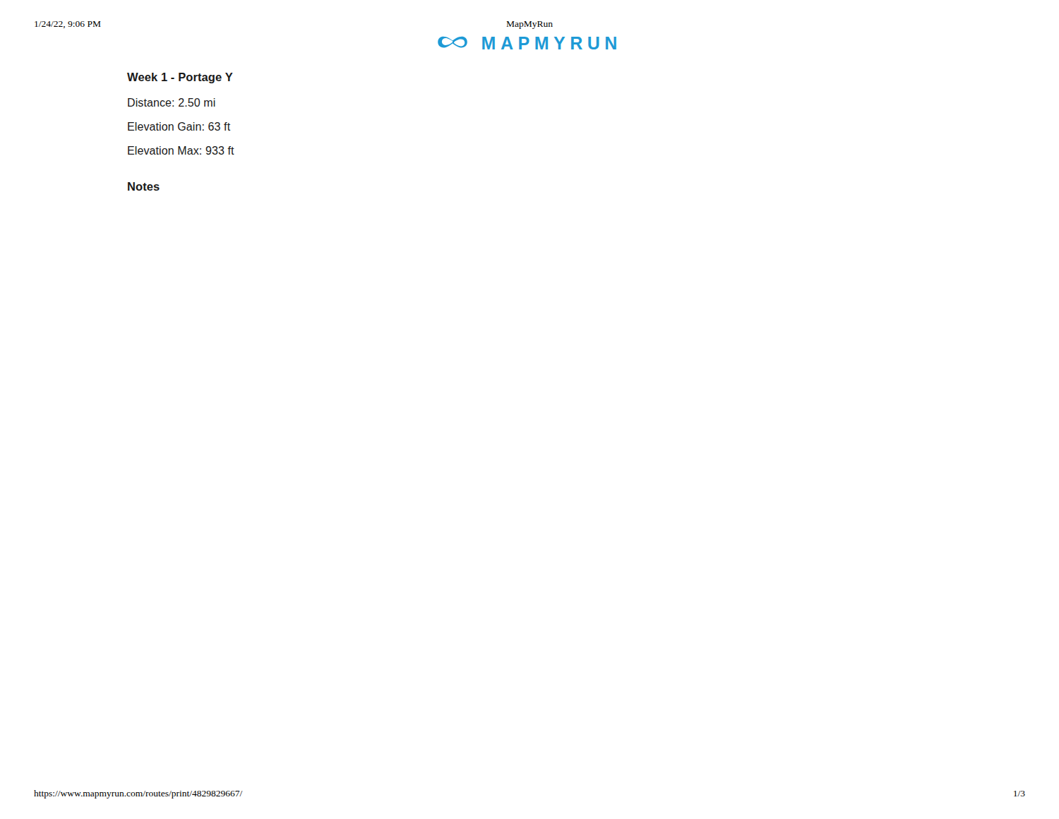1/24/22, 9:06 PM MapMyRun
MAPMYRUN
Week 1 - Portage Y
Distance: 2.50 mi
Elevation Gain: 63 ft
Elevation Max: 933 ft
Notes
https://www.mapmyrun.com/routes/print/4829829667/ 1/3